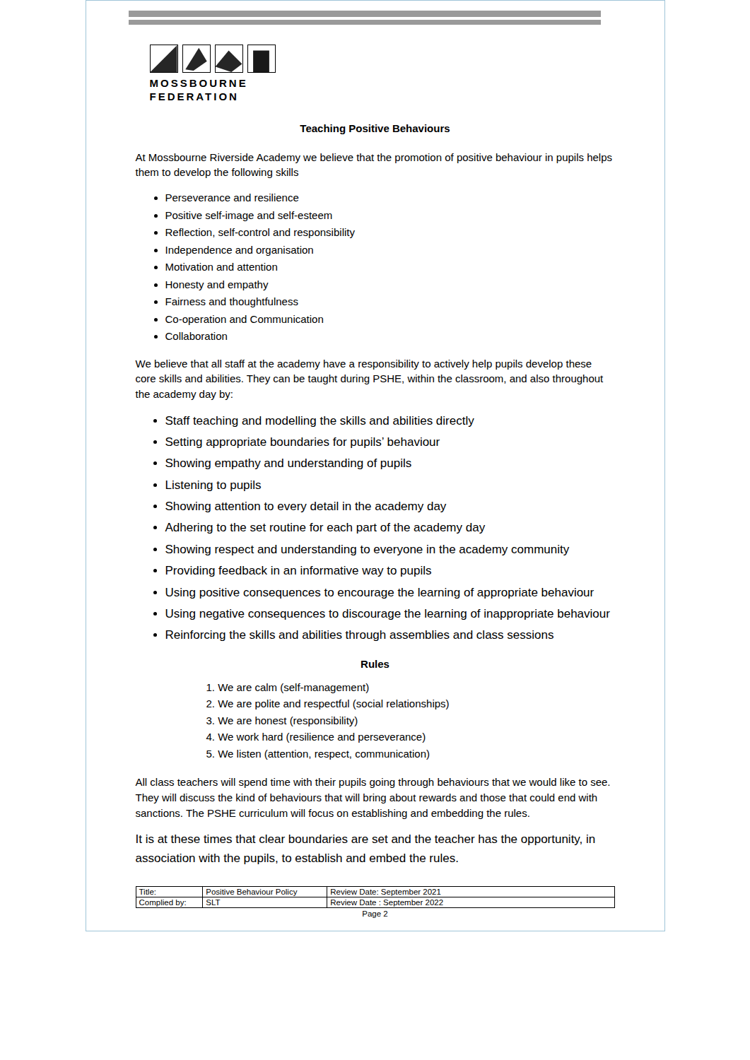MOSSBOURNE
FEDERATION
Teaching Positive Behaviours
At Mossbourne Riverside Academy we believe that the promotion of positive behaviour in pupils helps them to develop the following skills
Perseverance and resilience
Positive self-image and self-esteem
Reflection, self-control and responsibility
Independence and organisation
Motivation and attention
Honesty and empathy
Fairness and thoughtfulness
Co-operation and Communication
Collaboration
We believe that all staff at the academy have a responsibility to actively help pupils develop these core skills and abilities. They can be taught during PSHE, within the classroom, and also throughout the academy day by:
Staff teaching and modelling the skills and abilities directly
Setting appropriate boundaries for pupils’ behaviour
Showing empathy and understanding of pupils
Listening to pupils
Showing attention to every detail in the academy day
Adhering to the set routine for each part of the academy day
Showing respect and understanding to everyone in the academy community
Providing feedback in an informative way to pupils
Using positive consequences to encourage the learning of appropriate behaviour
Using negative consequences to discourage the learning of inappropriate behaviour
Reinforcing the skills and abilities through assemblies and class sessions
Rules
1. We are calm (self-management)
2. We are polite and respectful (social relationships)
3. We are honest (responsibility)
4. We work hard (resilience and perseverance)
5. We listen (attention, respect, communication)
All class teachers will spend time with their pupils going through behaviours that we would like to see. They will discuss the kind of behaviours that will bring about rewards and those that could end with sanctions. The PSHE curriculum will focus on establishing and embedding the rules.
It is at these times that clear boundaries are set and the teacher has the opportunity, in association with the pupils, to establish and embed the rules.
| Title: | Positive Behaviour Policy | Review Date: September 2021 |
| Complied by: | SLT | Review Date : September 2022 |
Page 2